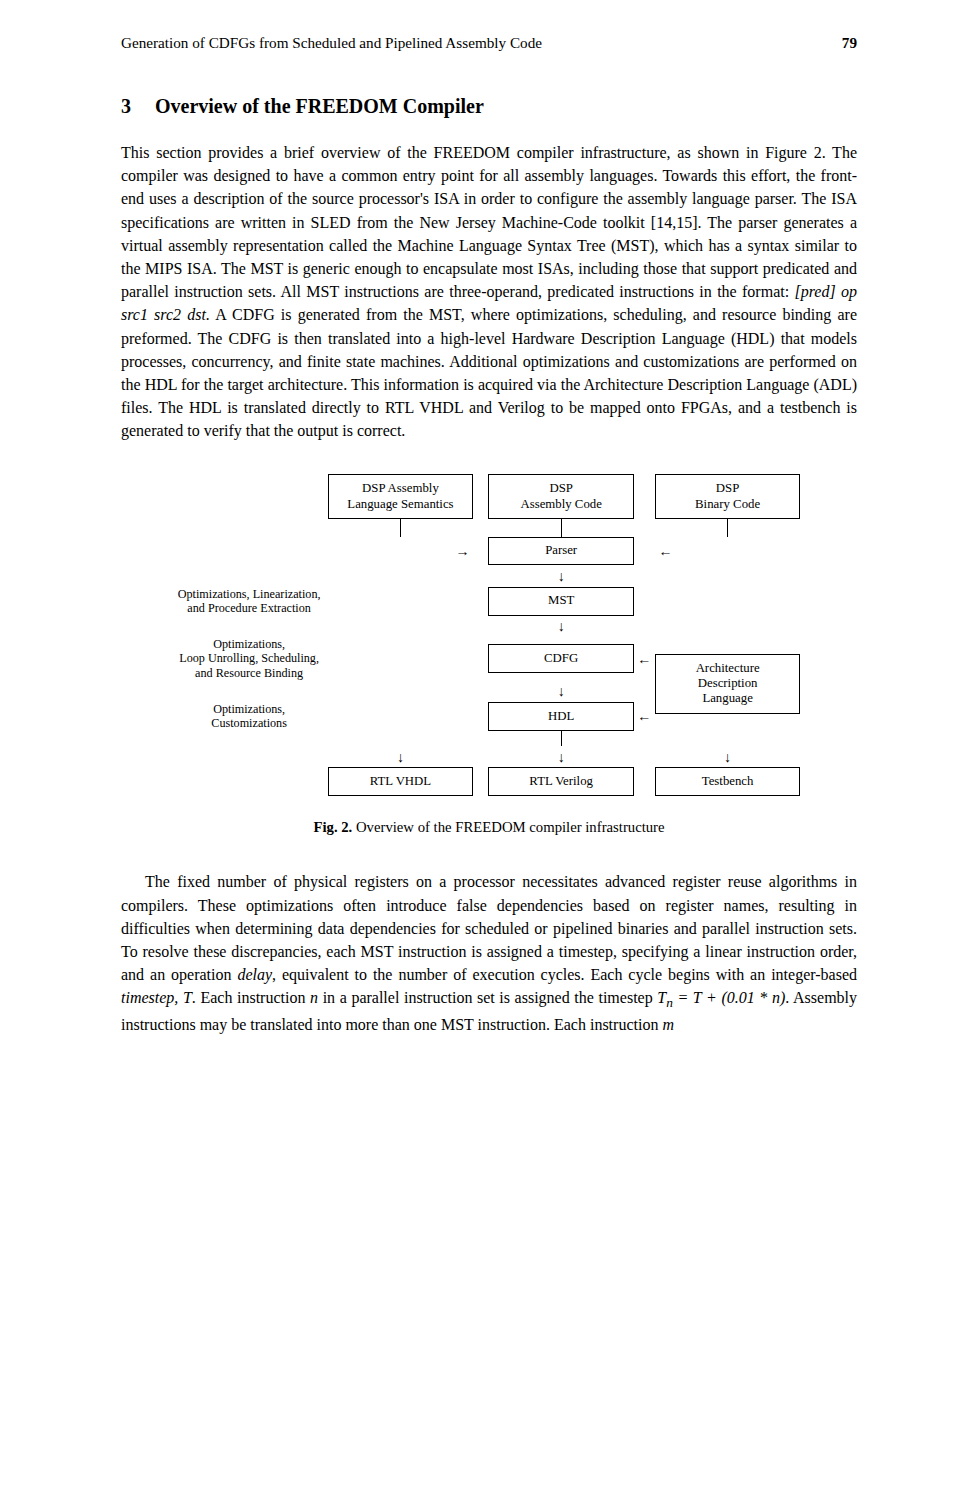Generation of CDFGs from Scheduled and Pipelined Assembly Code 79
3 Overview of the FREEDOM Compiler
This section provides a brief overview of the FREEDOM compiler infrastructure, as shown in Figure 2. The compiler was designed to have a common entry point for all assembly languages. Towards this effort, the front-end uses a description of the source processor's ISA in order to configure the assembly language parser. The ISA specifications are written in SLED from the New Jersey Machine-Code toolkit [14,15]. The parser generates a virtual assembly representation called the Machine Language Syntax Tree (MST), which has a syntax similar to the MIPS ISA. The MST is generic enough to encapsulate most ISAs, including those that support predicated and parallel instruction sets. All MST instructions are three-operand, predicated instructions in the format: [pred] op src1 src2 dst. A CDFG is generated from the MST, where optimizations, scheduling, and resource binding are preformed. The CDFG is then translated into a high-level Hardware Description Language (HDL) that models processes, concurrency, and finite state machines. Additional optimizations and customizations are performed on the HDL for the target architecture. This information is acquired via the Architecture Description Language (ADL) files. The HDL is translated directly to RTL VHDL and Verilog to be mapped onto FPGAs, and a testbench is generated to verify that the output is correct.
| | DSP Assembly Language Semantics | | DSP Assembly Code | | DSP Binary Code |
| | → | | Parser | | ← |
| | | | ↓ | | |
| Optimizations, Linearization, and Procedure Extraction | | | MST | | |
| | | | ↓ | | |
| Optimizations, Loop Unrolling, Scheduling, and Resource Binding | | | CDFG | ← | Architecture Description Language |
| | | | ↓ | |
| Optimizations, Customizations | | | HDL | ← |
| | ↓ | | ↓ | | ↓ |
| | RTL VHDL | | RTL Verilog | | Testbench |
Fig. 2. Overview of the FREEDOM compiler infrastructure
The fixed number of physical registers on a processor necessitates advanced register reuse algorithms in compilers. These optimizations often introduce false dependencies based on register names, resulting in difficulties when determining data dependencies for scheduled or pipelined binaries and parallel instruction sets. To resolve these discrepancies, each MST instruction is assigned a timestep, specifying a linear instruction order, and an operation delay, equivalent to the number of execution cycles. Each cycle begins with an integer-based timestep, T. Each instruction n in a parallel instruction set is assigned the timestep Tn = T + (0.01 * n). Assembly instructions may be translated into more than one MST instruction. Each instruction m